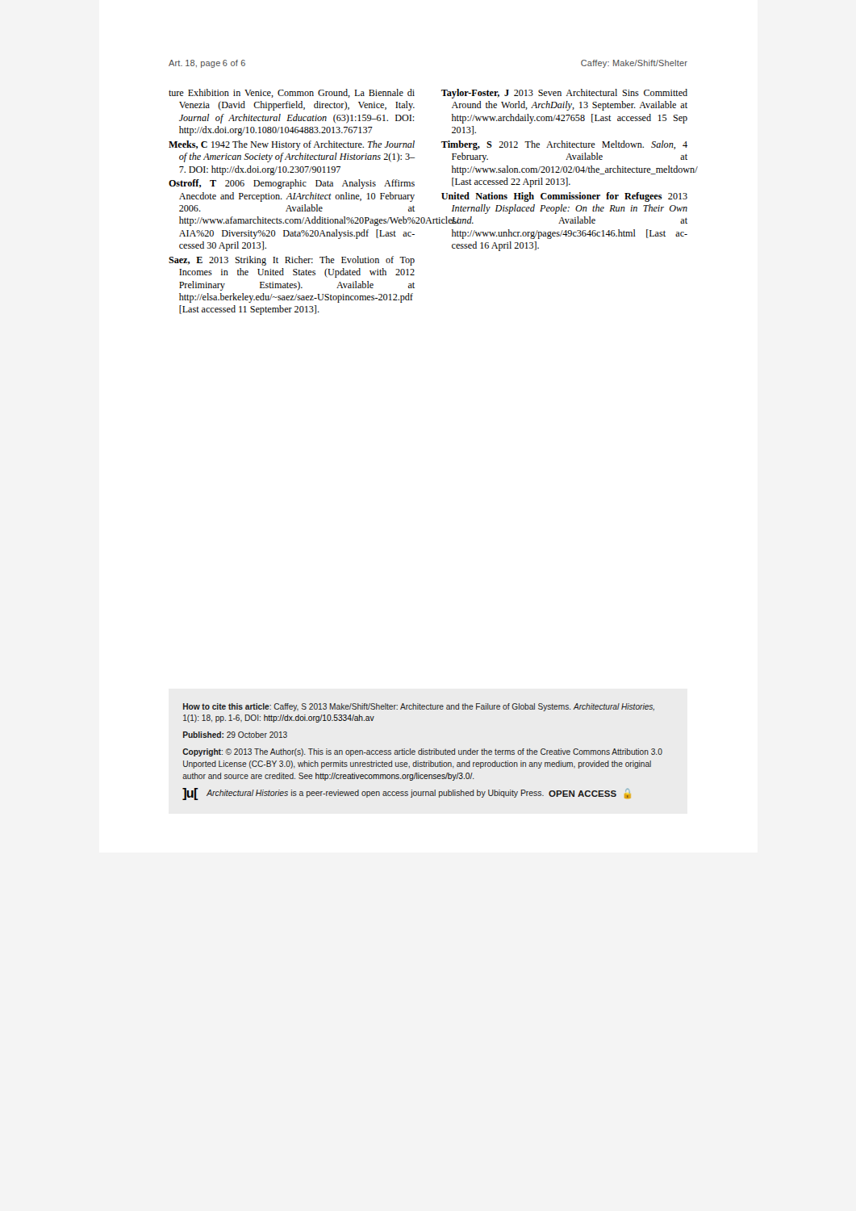Art. 18, page 6 of 6
Caffey: Make/Shift/Shelter
ture Exhibition in Venice, Common Ground, La Biennale di Venezia (David Chipperfield, director), Venice, Italy. Journal of Architectural Education (63)1:159–61. DOI: http://dx.doi.org/10.1080/10464883.2013.767137
Meeks, C 1942 The New History of Architecture. The Journal of the American Society of Architectural Historians 2(1): 3–7. DOI: http://dx.doi.org/10.2307/901197
Ostroff, T 2006 Demographic Data Analysis Affirms Anecdote and Perception. AIArchitect online, 10 February 2006. Available at http://www.afamarchitects.com/Additional%20Pages/Web%20Articles/ AIA%20 Diversity%20 Data%20Analysis.pdf [Last accessed 30 April 2013].
Saez, E 2013 Striking It Richer: The Evolution of Top Incomes in the United States (Updated with 2012 Preliminary Estimates). Available at http://elsa.berkeley.edu/~saez/saez-UStopincomes-2012.pdf [Last accessed 11 September 2013].
Taylor-Foster, J 2013 Seven Architectural Sins Committed Around the World, ArchDaily, 13 September. Available at http://www.archdaily.com/427658 [Last accessed 15 Sep 2013].
Timberg, S 2012 The Architecture Meltdown. Salon, 4 February. Available at http://www.salon.com/2012/02/04/the_architecture_meltdown/ [Last accessed 22 April 2013].
United Nations High Commissioner for Refugees 2013 Internally Displaced People: On the Run in Their Own Land. Available at http://www.unhcr.org/pages/49c3646c146.html [Last accessed 16 April 2013].
How to cite this article: Caffey, S 2013 Make/Shift/Shelter: Architecture and the Failure of Global Systems. Architectural Histories, 1(1): 18, pp. 1-6, DOI: http://dx.doi.org/10.5334/ah.av
Published: 29 October 2013
Copyright: © 2013 The Author(s). This is an open-access article distributed under the terms of the Creative Commons Attribution 3.0 Unported License (CC-BY 3.0), which permits unrestricted use, distribution, and reproduction in any medium, provided the original author and source are credited. See http://creativecommons.org/licenses/by/3.0/.
]u[
Architectural Histories is a peer-reviewed open access journal published by Ubiquity Press. OPEN ACCESS 🔓